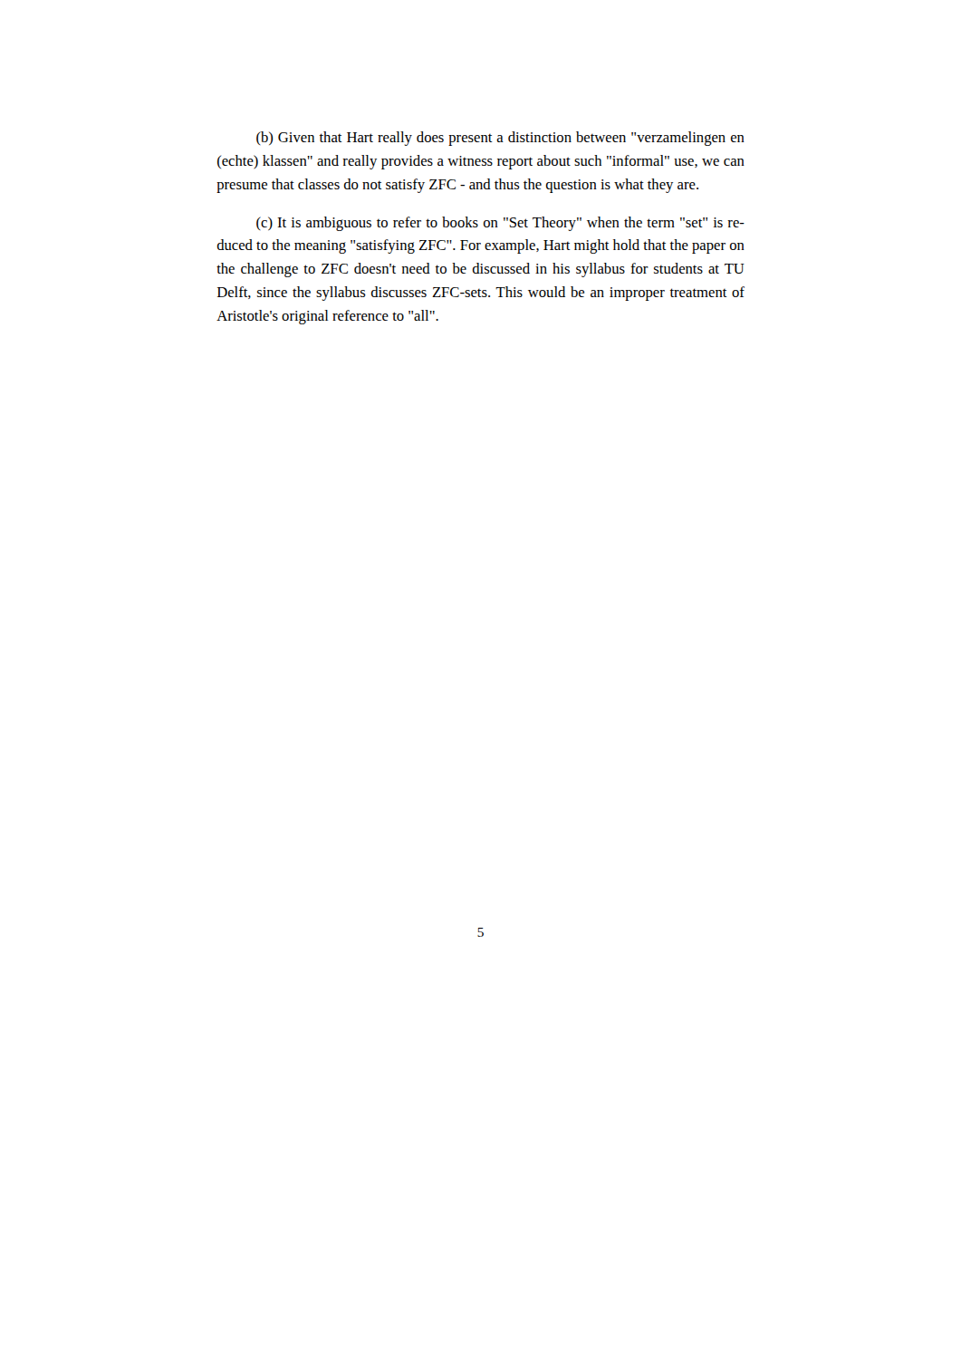(b) Given that Hart really does present a distinction between "verzamelingen en (echte) klassen" and really provides a witness report about such "informal" use, we can presume that classes do not satisfy ZFC - and thus the question is what they are.
(c) It is ambiguous to refer to books on "Set Theory" when the term "set" is reduced to the meaning "satisfying ZFC". For example, Hart might hold that the paper on the challenge to ZFC doesn't need to be discussed in his syllabus for students at TU Delft, since the syllabus discusses ZFC-sets. This would be an improper treatment of Aristotle's original reference to "all".
5